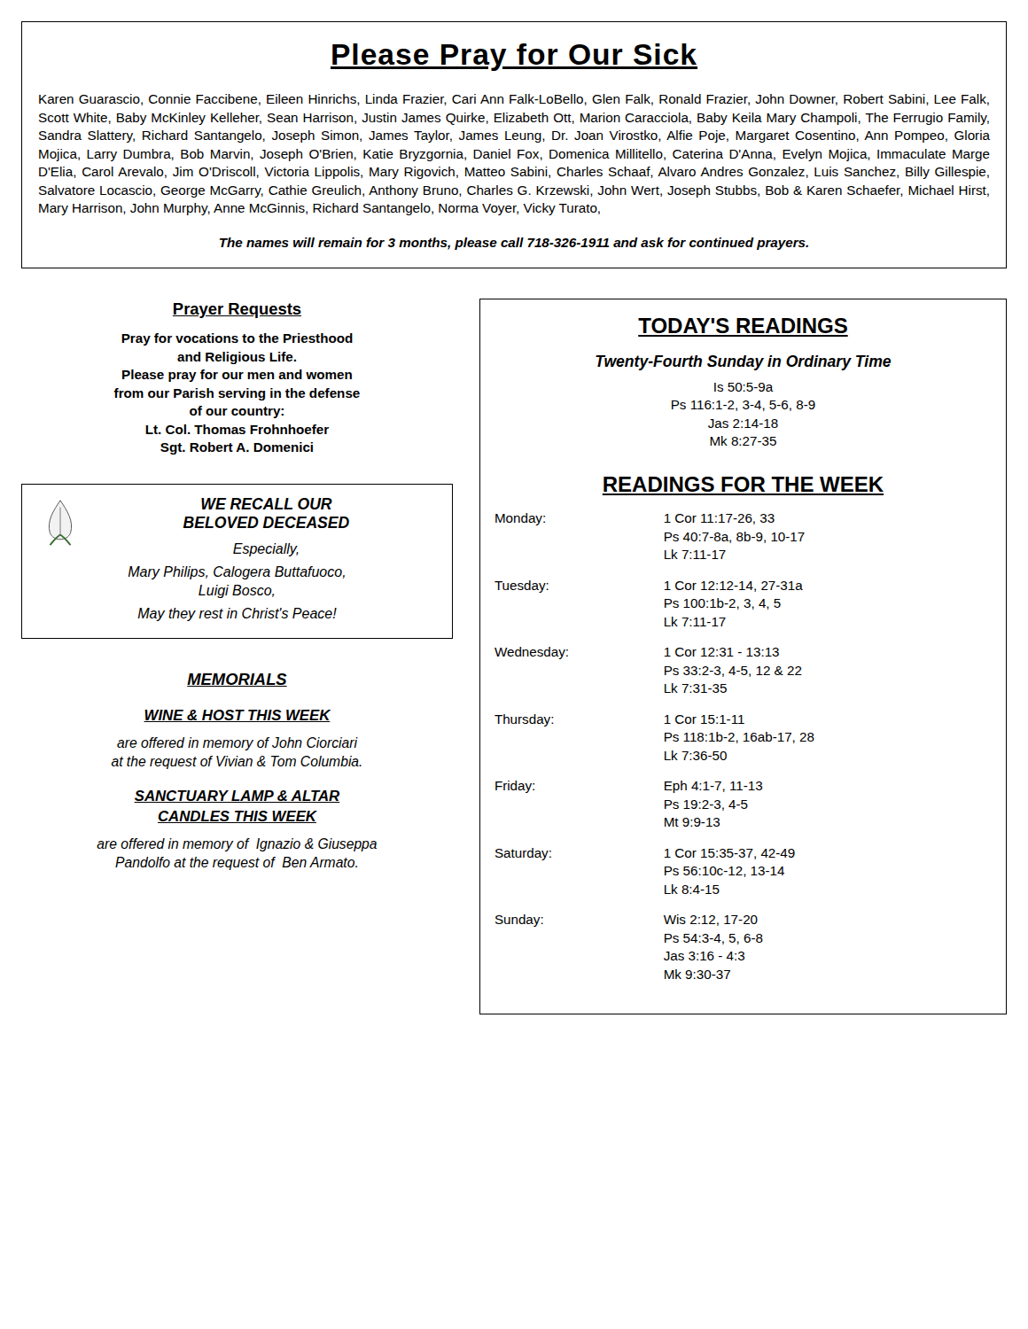Please Pray for Our Sick
Karen Guarascio, Connie Faccibene, Eileen Hinrichs, Linda Frazier, Cari Ann Falk-LoBello, Glen Falk, Ronald Frazier, John Downer, Robert Sabini, Lee Falk, Scott White, Baby McKinley Kelleher, Sean Harrison, Justin James Quirke, Elizabeth Ott, Marion Caracciola, Baby Keila Mary Champoli, The Ferrugio Family, Sandra Slattery, Richard Santangelo, Joseph Simon, James Taylor, James Leung, Dr. Joan Virostko, Alfie Poje, Margaret Cosentino, Ann Pompeo, Gloria Mojica, Larry Dumbra, Bob Marvin, Joseph O'Brien, Katie Bryzgornia, Daniel Fox, Domenica Millitello, Caterina D'Anna, Evelyn Mojica, Immaculate Marge D'Elia, Carol Arevalo, Jim O'Driscoll, Victoria Lippolis, Mary Rigovich, Matteo Sabini, Charles Schaaf, Alvaro Andres Gonzalez, Luis Sanchez, Billy Gillespie, Salvatore Locascio, George McGarry, Cathie Greulich, Anthony Bruno, Charles G. Krzewski, John Wert, Joseph Stubbs, Bob & Karen Schaefer, Michael Hirst, Mary Harrison, John Murphy, Anne McGinnis, Richard Santangelo, Norma Voyer, Vicky Turato,
The names will remain for 3 months, please call 718-326-1911 and ask for continued prayers.
Prayer Requests
Pray for vocations to the Priesthood
and Religious Life.
Please pray for our men and women
from our Parish serving in the defense
of our country:
Lt. Col. Thomas Frohnhoefer
Sgt. Robert A. Domenici
WE RECALL OUR
BELOVED DECEASED
Especially,
Mary Philips, Calogera Buttafuoco,
Luigi Bosco,
May they rest in Christ's Peace!
MEMORIALS
WINE & HOST THIS WEEK
are offered in memory of John Ciorciari
at the request of Vivian & Tom Columbia.
SANCTUARY LAMP & ALTAR
CANDLES THIS WEEK
are offered in memory of Ignazio & Giuseppa
Pandolfo at the request of Ben Armato.
TODAY'S READINGS
Twenty-Fourth Sunday in Ordinary Time
Is 50:5-9a
Ps 116:1-2, 3-4, 5-6, 8-9
Jas 2:14-18
Mk 8:27-35
READINGS FOR THE WEEK
| Monday: | 1 Cor 11:17-26, 33 Ps 40:7-8a, 8b-9, 10-17 Lk 7:11-17 |
| Tuesday: | 1 Cor 12:12-14, 27-31a Ps 100:1b-2, 3, 4, 5 Lk 7:11-17 |
| Wednesday: | 1 Cor 12:31 - 13:13 Ps 33:2-3, 4-5, 12 & 22 Lk 7:31-35 |
| Thursday: | 1 Cor 15:1-11 Ps 118:1b-2, 16ab-17, 28 Lk 7:36-50 |
| Friday: | Eph 4:1-7, 11-13 Ps 19:2-3, 4-5 Mt 9:9-13 |
| Saturday: | 1 Cor 15:35-37, 42-49 Ps 56:10c-12, 13-14 Lk 8:4-15 |
| Sunday: | Wis 2:12, 17-20 Ps 54:3-4, 5, 6-8 Jas 3:16 - 4:3 Mk 9:30-37 |